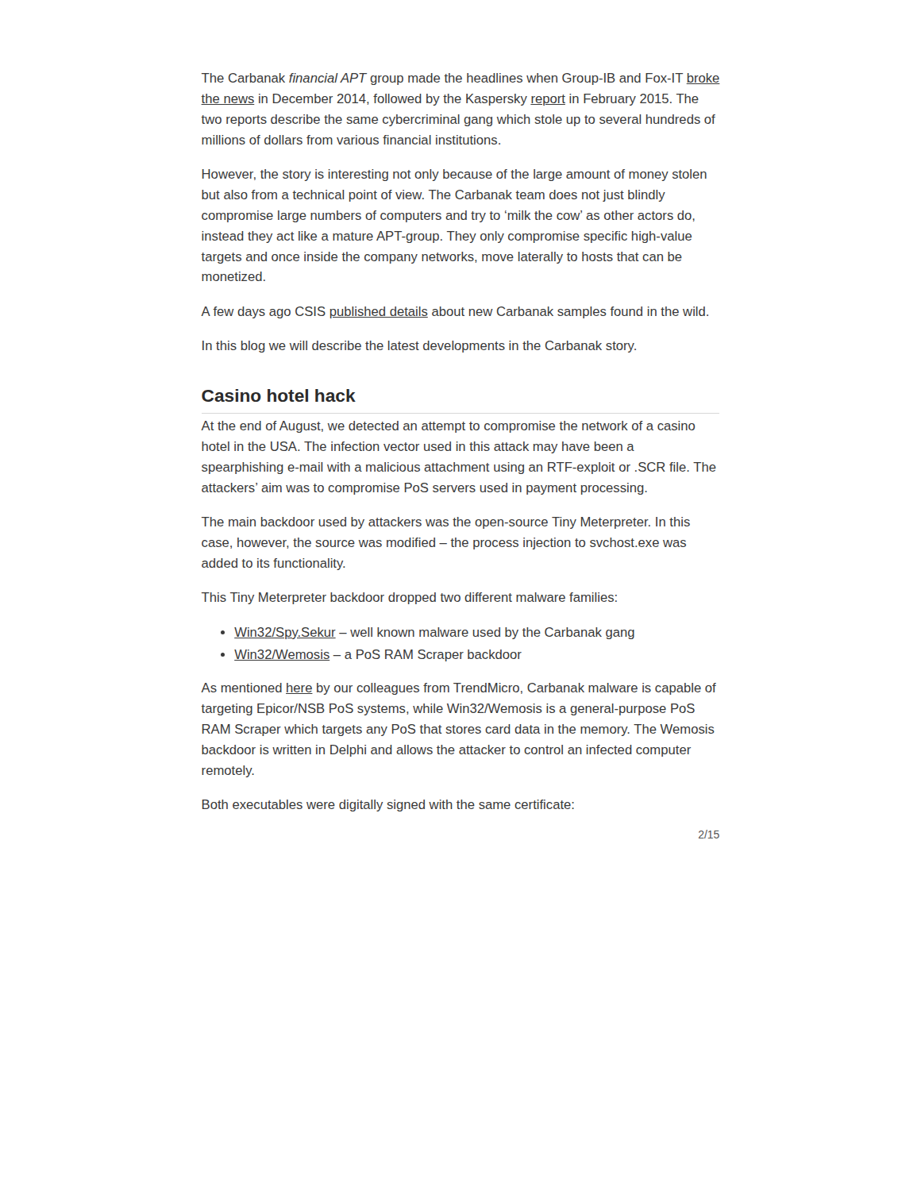The Carbanak financial APT group made the headlines when Group-IB and Fox-IT broke the news in December 2014, followed by the Kaspersky report in February 2015. The two reports describe the same cybercriminal gang which stole up to several hundreds of millions of dollars from various financial institutions.
However, the story is interesting not only because of the large amount of money stolen but also from a technical point of view. The Carbanak team does not just blindly compromise large numbers of computers and try to ‘milk the cow’ as other actors do, instead they act like a mature APT-group. They only compromise specific high-value targets and once inside the company networks, move laterally to hosts that can be monetized.
A few days ago CSIS published details about new Carbanak samples found in the wild.
In this blog we will describe the latest developments in the Carbanak story.
Casino hotel hack
At the end of August, we detected an attempt to compromise the network of a casino hotel in the USA. The infection vector used in this attack may have been a spearphishing e-mail with a malicious attachment using an RTF-exploit or .SCR file. The attackers’ aim was to compromise PoS servers used in payment processing.
The main backdoor used by attackers was the open-source Tiny Meterpreter. In this case, however, the source was modified – the process injection to svchost.exe was added to its functionality.
This Tiny Meterpreter backdoor dropped two different malware families:
Win32/Spy.Sekur – well known malware used by the Carbanak gang
Win32/Wemosis – a PoS RAM Scraper backdoor
As mentioned here by our colleagues from TrendMicro, Carbanak malware is capable of targeting Epicor/NSB PoS systems, while Win32/Wemosis is a general-purpose PoS RAM Scraper which targets any PoS that stores card data in the memory. The Wemosis backdoor is written in Delphi and allows the attacker to control an infected computer remotely.
Both executables were digitally signed with the same certificate:
2/15